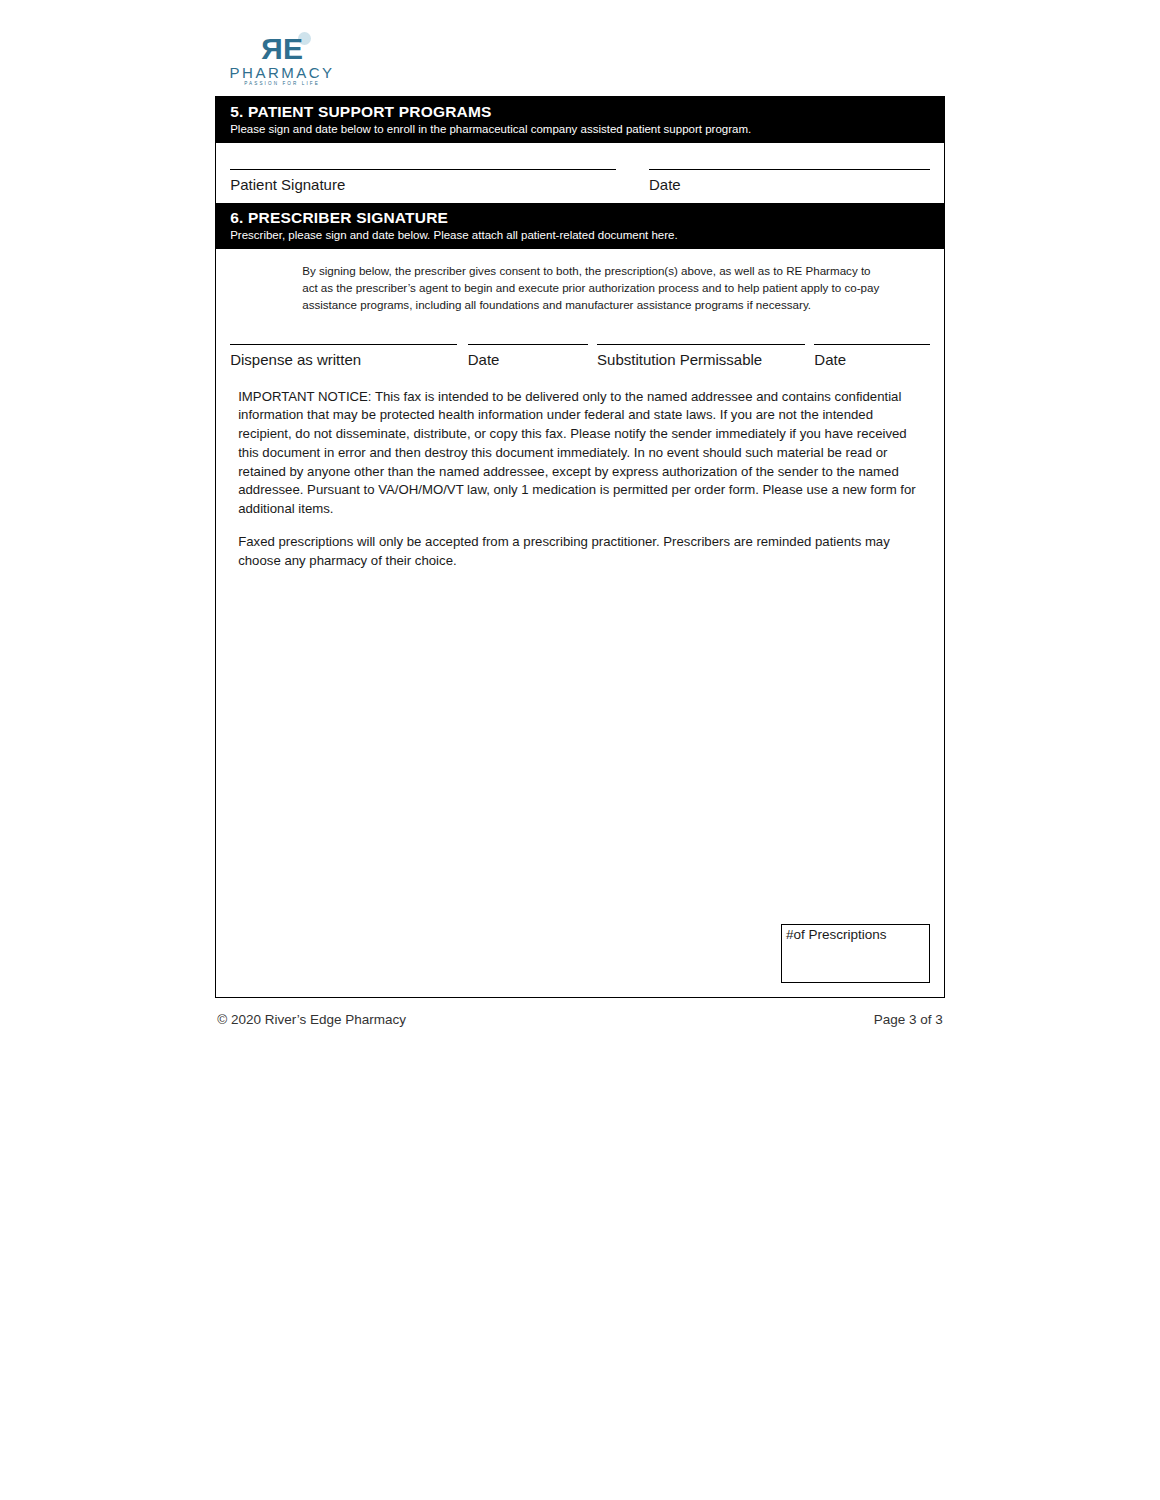RE
PHARMACY
PASSION FOR LIFE
5. PATIENT SUPPORT PROGRAMS
Please sign and date below to enroll in the pharmaceutical company assisted patient support program.
Patient Signature Date
6. PRESCRIBER SIGNATURE
Prescriber, please sign and date below. Please attach all patient-related document here.
By signing below, the prescriber gives consent to both, the prescription(s) above, as well as to RE Pharmacy to act as the prescriber’s agent to begin and execute prior authorization process and to help patient apply to co-pay assistance programs, including all foundations and manufacturer assistance programs if necessary.
Dispense as written Date Substitution Permissable Date
IMPORTANT NOTICE: This fax is intended to be delivered only to the named addressee and contains confidential information that may be protected health information under federal and state laws. If you are not the intended recipient, do not disseminate, distribute, or copy this fax. Please notify the sender immediately if you have received this document in error and then destroy this document immediately. In no event should such material be read or retained by anyone other than the named addressee, except by express authorization of the sender to the named addressee. Pursuant to VA/OH/MO/VT law, only 1 medication is permitted per order form. Please use a new form for additional items.
Faxed prescriptions will only be accepted from a prescribing practitioner. Prescribers are reminded patients may choose any pharmacy of their choice.
#of Prescriptions
© 2020 River’s Edge Pharmacy Page 3 of 3